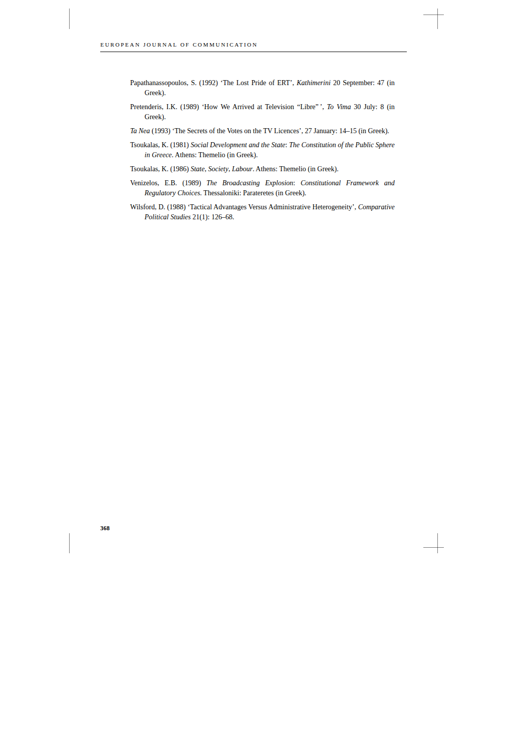European Journal of Communication
Papathanassopoulos, S. (1992) ‘The Lost Pride of ERT’, Kathimerini 20 September: 47 (in Greek).
Pretenderis, I.K. (1989) ‘How We Arrived at Television “Libre” ’, To Vima 30 July: 8 (in Greek).
Ta Nea (1993) ‘The Secrets of the Votes on the TV Licences’, 27 January: 14–15 (in Greek).
Tsoukalas, K. (1981) Social Development and the State: The Constitution of the Public Sphere in Greece. Athens: Themelio (in Greek).
Tsoukalas, K. (1986) State, Society, Labour. Athens: Themelio (in Greek).
Venizelos, E.B. (1989) The Broadcasting Explosion: Constitutional Framework and Regulatory Choices. Thessaloniki: Parateretes (in Greek).
Wilsford, D. (1988) ‘Tactical Advantages Versus Administrative Heterogeneity’, Comparative Political Studies 21(1): 126–68.
368